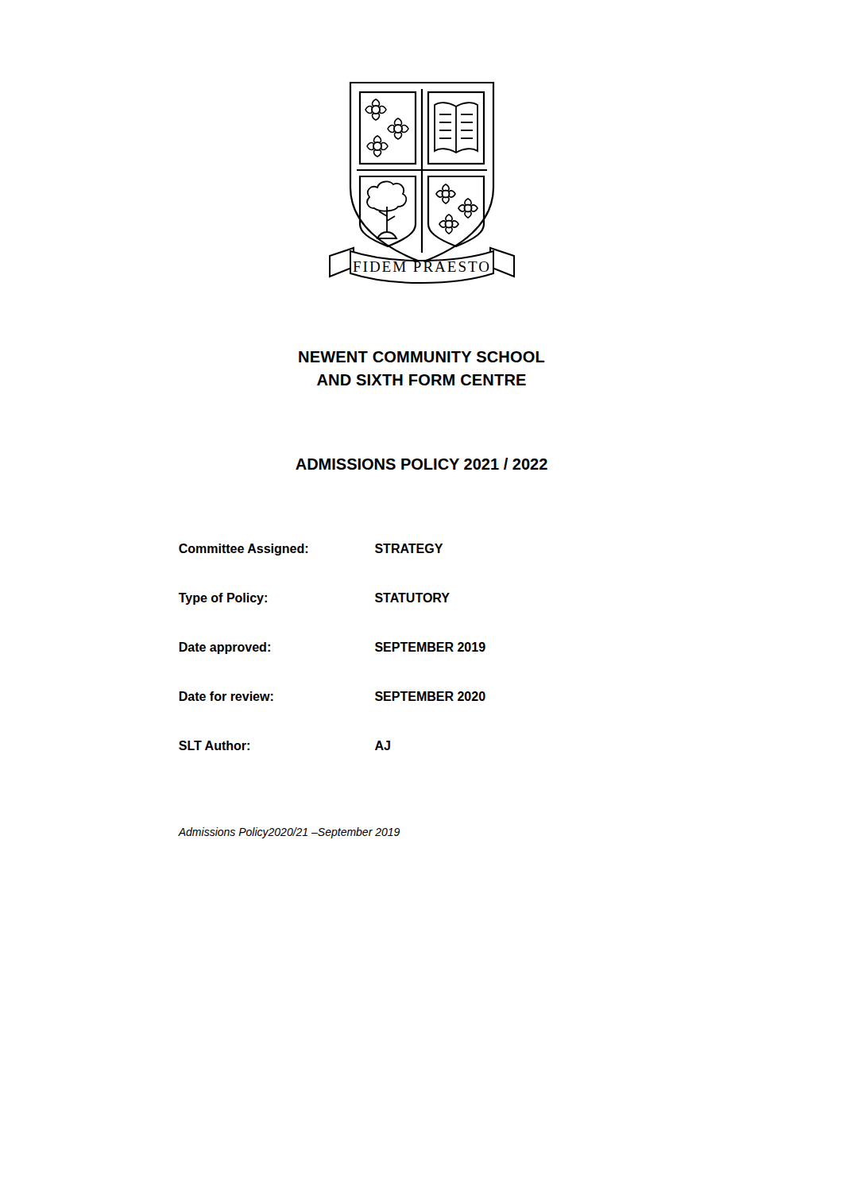FIDEM PRAESTO
NEWENT COMMUNITY SCHOOL
AND SIXTH FORM CENTRE
ADMISSIONS POLICY 2021 / 2022
Committee Assigned:
STRATEGY
Type of Policy:
STATUTORY
Date approved:
SEPTEMBER 2019
Date for review:
SEPTEMBER 2020
SLT Author:
AJ
Admissions Policy2020/21 –September 2019